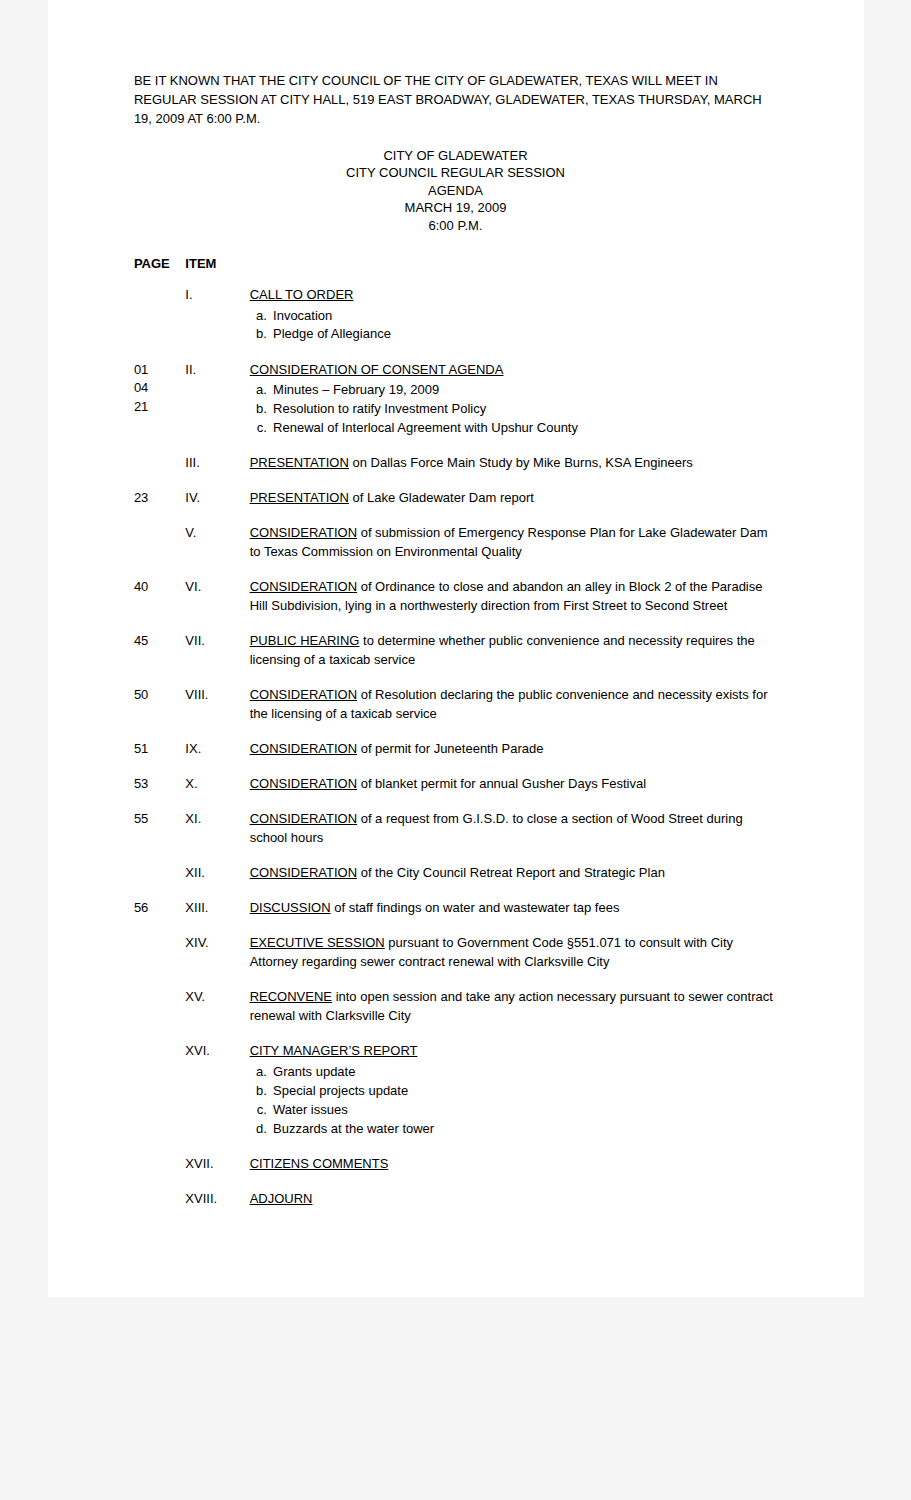BE IT KNOWN THAT THE CITY COUNCIL OF THE CITY OF GLADEWATER, TEXAS WILL MEET IN REGULAR SESSION AT CITY HALL, 519 EAST BROADWAY, GLADEWATER, TEXAS THURSDAY, MARCH 19, 2009 AT 6:00 P.M.
CITY OF GLADEWATER
CITY COUNCIL REGULAR SESSION
AGENDA
MARCH 19, 2009
6:00 P.M.
| Page | Item | |
| --- | --- | --- |
| | I. | CALL TO ORDER Invocation Pledge of Allegiance |
| 01 04 21 | II. | CONSIDERATION OF CONSENT AGENDA Minutes – February 19, 2009 Resolution to ratify Investment Policy Renewal of Interlocal Agreement with Upshur County |
| | III. | PRESENTATION on Dallas Force Main Study by Mike Burns, KSA Engineers |
| 23 | IV. | PRESENTATION of Lake Gladewater Dam report |
| | V. | CONSIDERATION of submission of Emergency Response Plan for Lake Gladewater Dam to Texas Commission on Environmental Quality |
| 40 | VI. | CONSIDERATION of Ordinance to close and abandon an alley in Block 2 of the Paradise Hill Subdivision, lying in a northwesterly direction from First Street to Second Street |
| 45 | VII. | PUBLIC HEARING to determine whether public convenience and necessity requires the licensing of a taxicab service |
| 50 | VIII. | CONSIDERATION of Resolution declaring the public convenience and necessity exists for the licensing of a taxicab service |
| 51 | IX. | CONSIDERATION of permit for Juneteenth Parade |
| 53 | X. | CONSIDERATION of blanket permit for annual Gusher Days Festival |
| 55 | XI. | CONSIDERATION of a request from G.I.S.D. to close a section of Wood Street during school hours |
| | XII. | CONSIDERATION of the City Council Retreat Report and Strategic Plan |
| 56 | XIII. | DISCUSSION of staff findings on water and wastewater tap fees |
| | XIV. | EXECUTIVE SESSION pursuant to Government Code §551.071 to consult with City Attorney regarding sewer contract renewal with Clarksville City |
| | XV. | RECONVENE into open session and take any action necessary pursuant to sewer contract renewal with Clarksville City |
| | XVI. | CITY MANAGER’S REPORT Grants update Special projects update Water issues Buzzards at the water tower |
| | XVII. | CITIZENS COMMENTS |
| | XVIII. | ADJOURN |